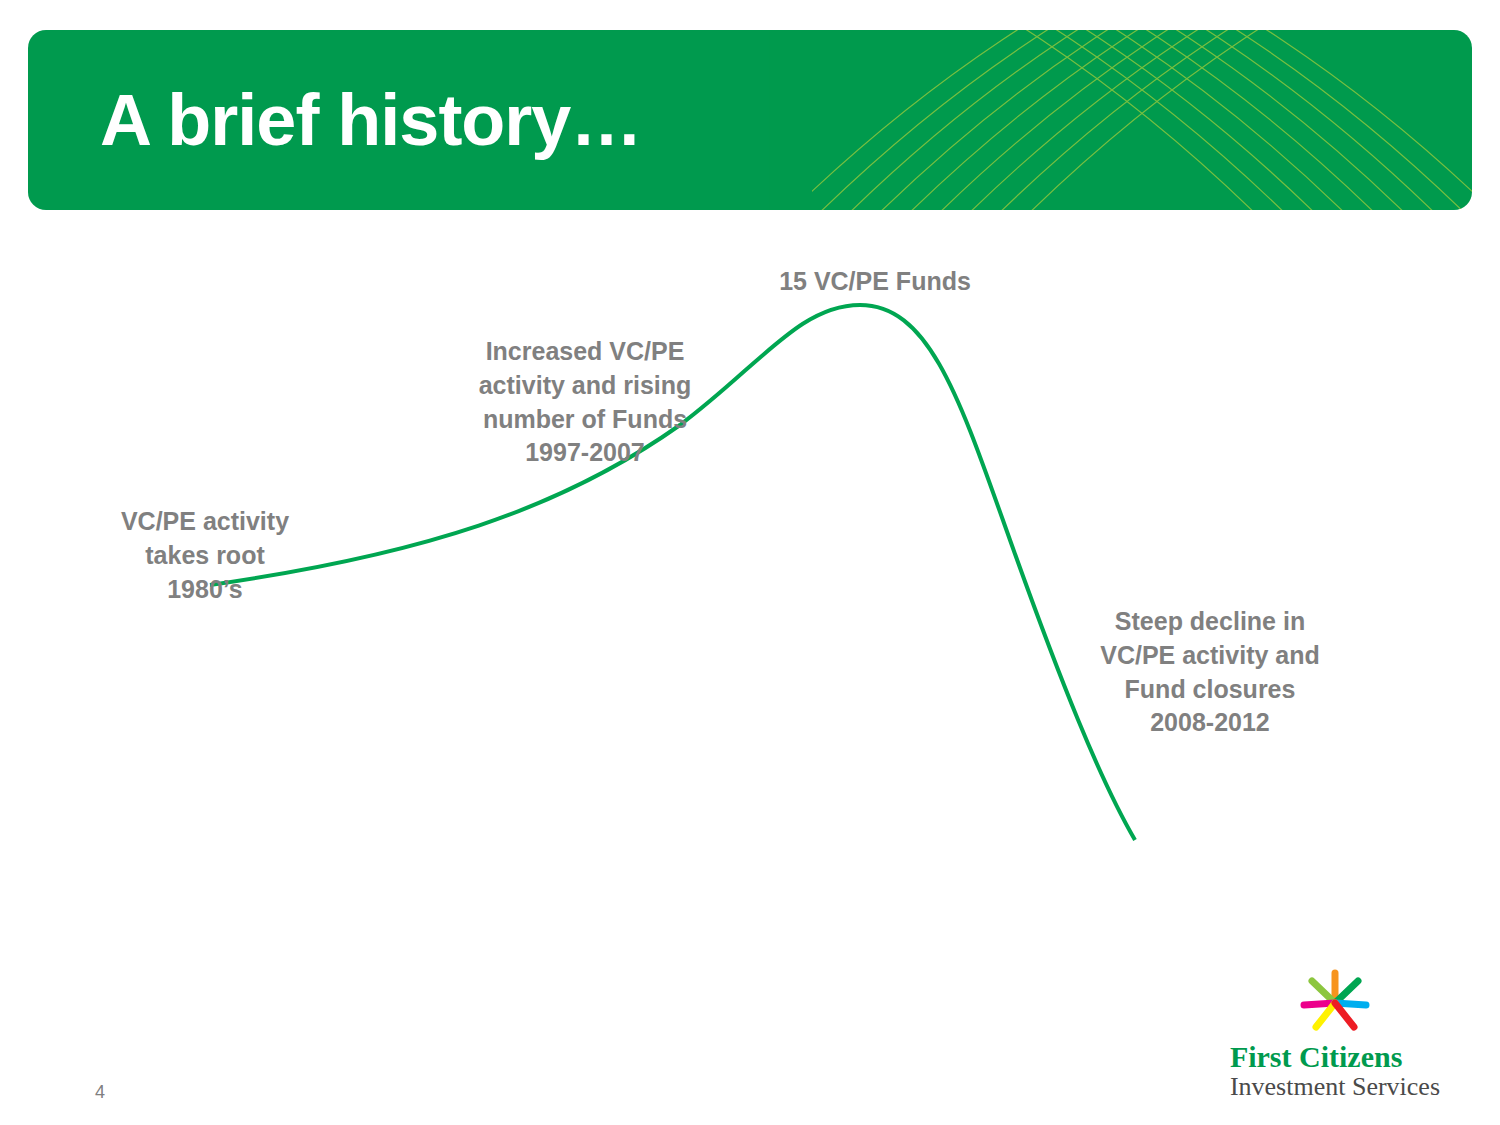A brief history…
VC/PE activity
takes root
1980’s
Increased VC/PE
activity and rising
number of Funds
1997-2007
15 VC/PE Funds
Steep decline in
VC/PE activity and
Fund closures
2008-2012
4
First Citizens
Investment Services